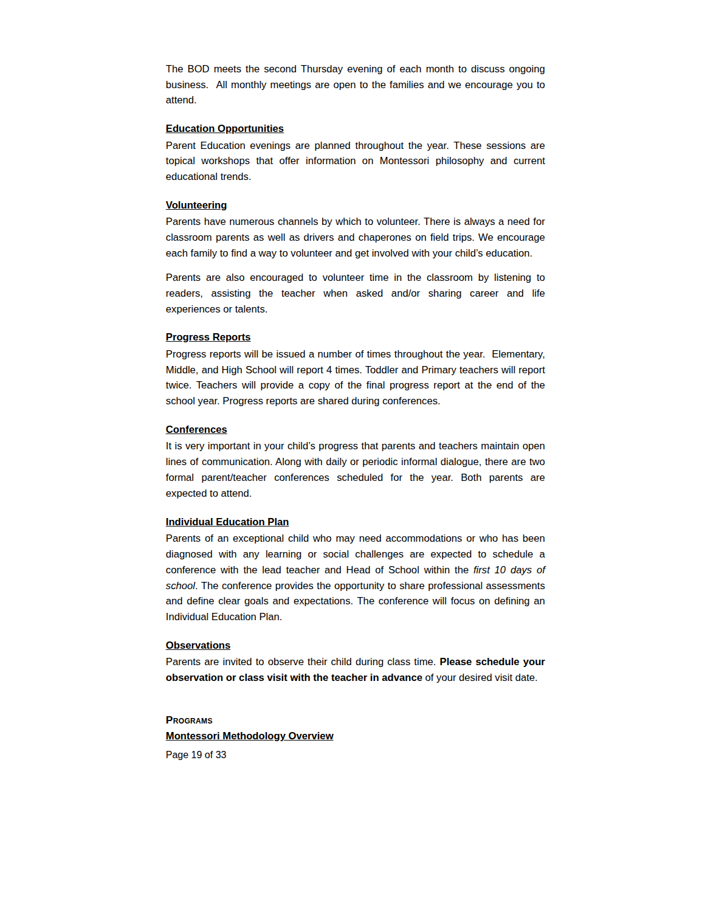The BOD meets the second Thursday evening of each month to discuss ongoing business. All monthly meetings are open to the families and we encourage you to attend.
Education Opportunities
Parent Education evenings are planned throughout the year. These sessions are topical workshops that offer information on Montessori philosophy and current educational trends.
Volunteering
Parents have numerous channels by which to volunteer. There is always a need for classroom parents as well as drivers and chaperones on field trips. We encourage each family to find a way to volunteer and get involved with your child’s education.
Parents are also encouraged to volunteer time in the classroom by listening to readers, assisting the teacher when asked and/or sharing career and life experiences or talents.
Progress Reports
Progress reports will be issued a number of times throughout the year. Elementary, Middle, and High School will report 4 times. Toddler and Primary teachers will report twice. Teachers will provide a copy of the final progress report at the end of the school year. Progress reports are shared during conferences.
Conferences
It is very important in your child’s progress that parents and teachers maintain open lines of communication. Along with daily or periodic informal dialogue, there are two formal parent/teacher conferences scheduled for the year. Both parents are expected to attend.
Individual Education Plan
Parents of an exceptional child who may need accommodations or who has been diagnosed with any learning or social challenges are expected to schedule a conference with the lead teacher and Head of School within the first 10 days of school. The conference provides the opportunity to share professional assessments and define clear goals and expectations. The conference will focus on defining an Individual Education Plan.
Observations
Parents are invited to observe their child during class time. Please schedule your observation or class visit with the teacher in advance of your desired visit date.
Programs
Montessori Methodology Overview
Page 19 of 33